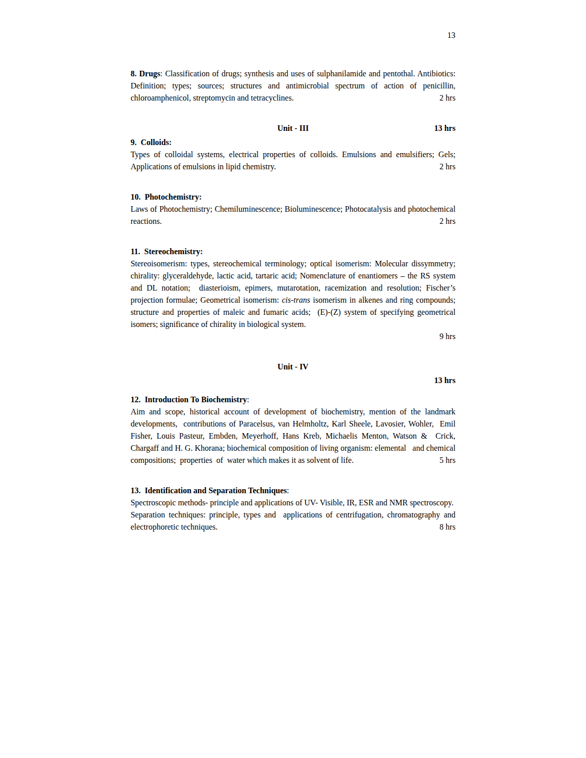13
8. Drugs: Classification of drugs; synthesis and uses of sulphanilamide and pentothal. Antibiotics: Definition; types; sources; structures and antimicrobial spectrum of action of penicillin, chloroamphenicol, streptomycin and tetracyclines. 2 hrs
Unit - III 13 hrs
9. Colloids:
Types of colloidal systems, electrical properties of colloids. Emulsions and emulsifiers; Gels; Applications of emulsions in lipid chemistry. 2 hrs
10. Photochemistry:
Laws of Photochemistry; Chemiluminescence; Bioluminescence; Photocatalysis and photochemical reactions. 2 hrs
11. Stereochemistry:
Stereoisomerism: types, stereochemical terminology; optical isomerism: Molecular dissymmetry; chirality: glyceraldehyde, lactic acid, tartaric acid; Nomenclature of enantiomers – the RS system and DL notation; diasterioism, epimers, mutarotation, racemization and resolution; Fischer’s projection formulae; Geometrical isomerism: cis-trans isomerism in alkenes and ring compounds; structure and properties of maleic and fumaric acids; (E)-(Z) system of specifying geometrical isomers; significance of chirality in biological system.
9 hrs
Unit - IV
13 hrs
12. Introduction To Biochemistry:
Aim and scope, historical account of development of biochemistry, mention of the landmark developments, contributions of Paracelsus, van Helmholtz, Karl Sheele, Lavosier, Wohler, Emil Fisher, Louis Pasteur, Embden, Meyerhoff, Hans Kreb, Michaelis Menton, Watson & Crick, Chargaff and H. G. Khorana; biochemical composition of living organism: elemental and chemical compositions; properties of water which makes it as solvent of life. 5 hrs
13. Identification and Separation Techniques:
Spectroscopic methods- principle and applications of UV- Visible, IR, ESR and NMR spectroscopy. Separation techniques: principle, types and applications of centrifugation, chromatography and electrophoretic techniques. 8 hrs